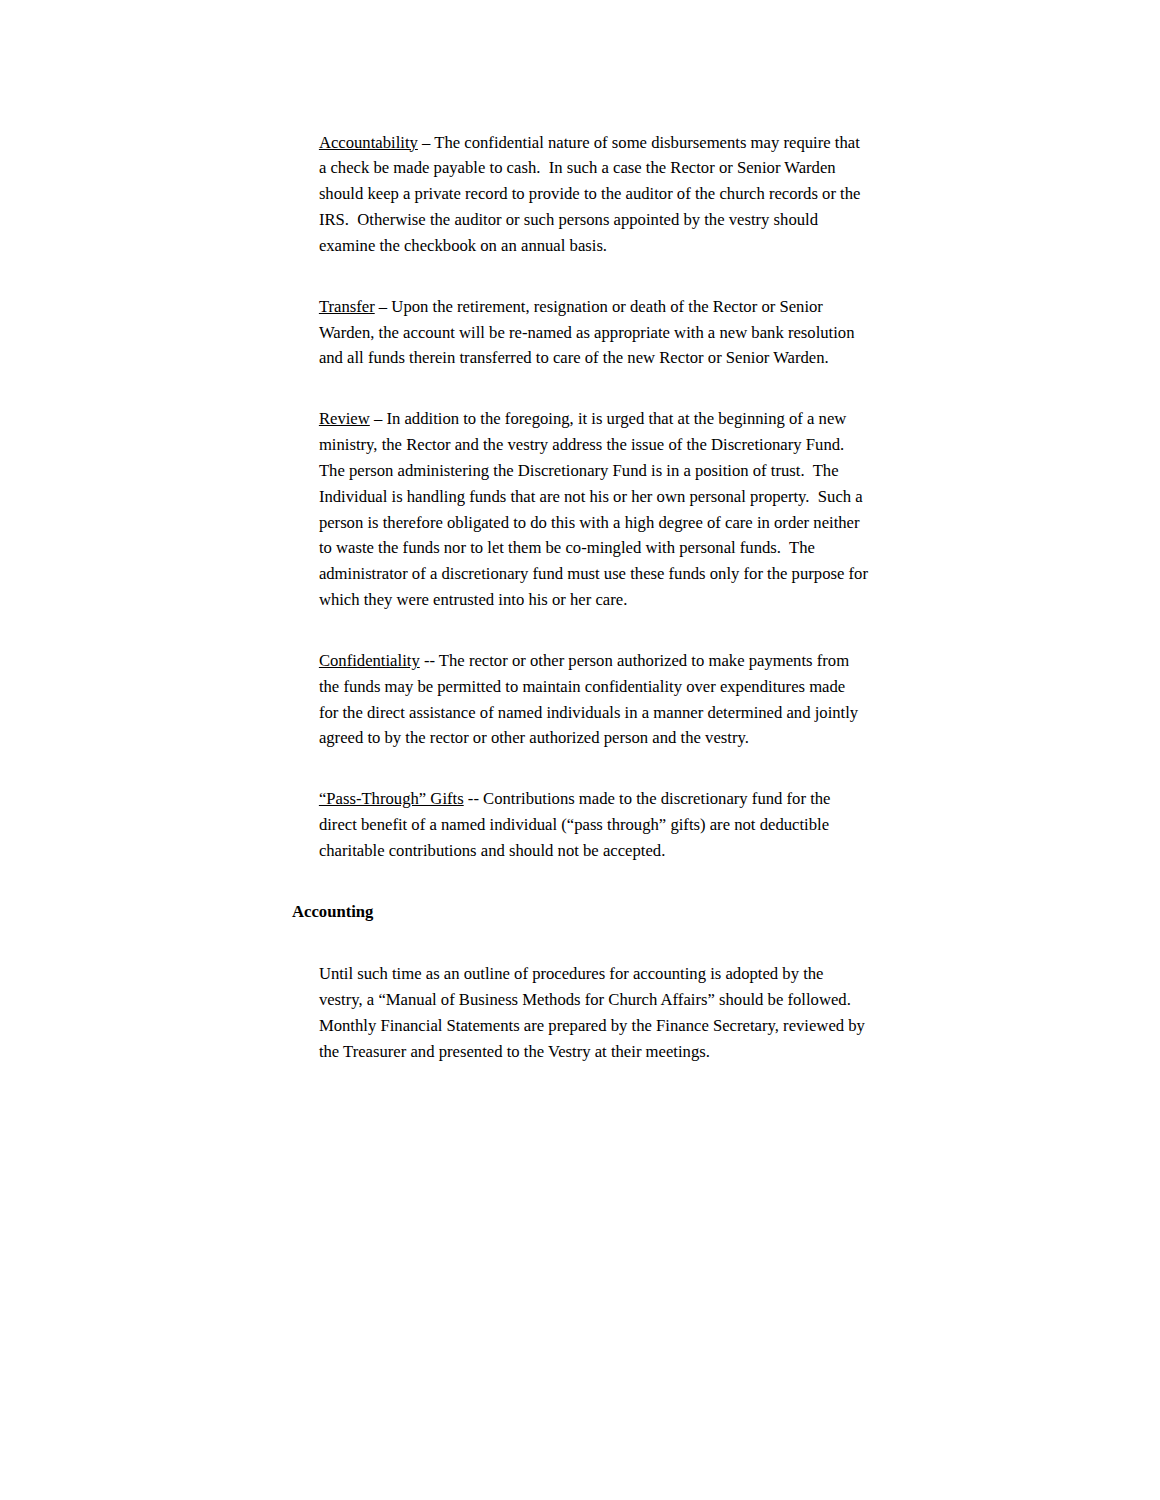Accountability – The confidential nature of some disbursements may require that a check be made payable to cash. In such a case the Rector or Senior Warden should keep a private record to provide to the auditor of the church records or the IRS. Otherwise the auditor or such persons appointed by the vestry should examine the checkbook on an annual basis.
Transfer – Upon the retirement, resignation or death of the Rector or Senior Warden, the account will be re-named as appropriate with a new bank resolution and all funds therein transferred to care of the new Rector or Senior Warden.
Review – In addition to the foregoing, it is urged that at the beginning of a new ministry, the Rector and the vestry address the issue of the Discretionary Fund. The person administering the Discretionary Fund is in a position of trust. The Individual is handling funds that are not his or her own personal property. Such a person is therefore obligated to do this with a high degree of care in order neither to waste the funds nor to let them be co-mingled with personal funds. The administrator of a discretionary fund must use these funds only for the purpose for which they were entrusted into his or her care.
Confidentiality -- The rector or other person authorized to make payments from the funds may be permitted to maintain confidentiality over expenditures made for the direct assistance of named individuals in a manner determined and jointly agreed to by the rector or other authorized person and the vestry.
“Pass-Through” Gifts -- Contributions made to the discretionary fund for the direct benefit of a named individual (“pass through” gifts) are not deductible charitable contributions and should not be accepted.
Accounting
Until such time as an outline of procedures for accounting is adopted by the vestry, a “Manual of Business Methods for Church Affairs” should be followed. Monthly Financial Statements are prepared by the Finance Secretary, reviewed by the Treasurer and presented to the Vestry at their meetings.